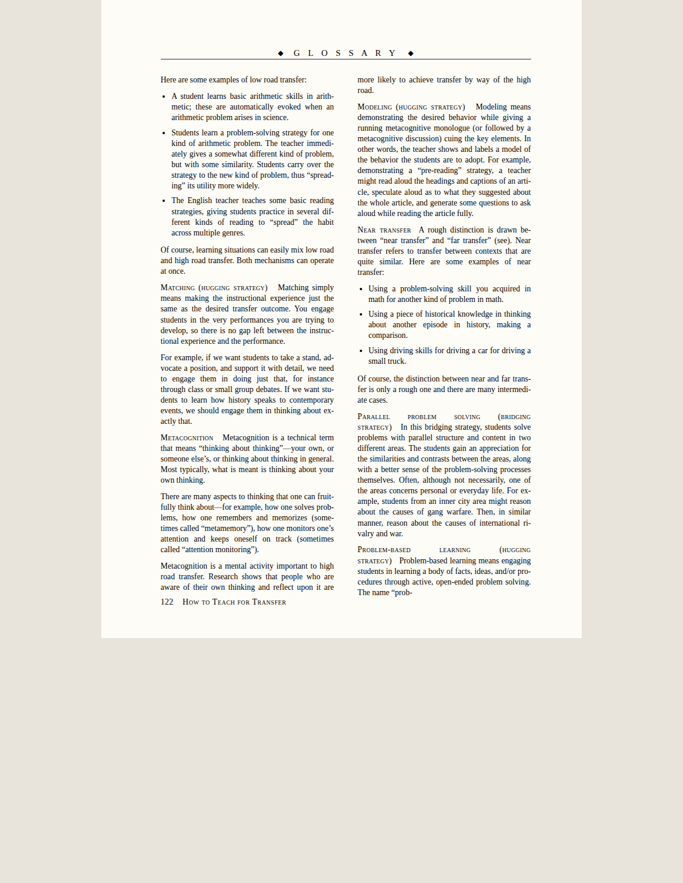◆ G L O S S A R Y ◆
Here are some examples of low road transfer:
A student learns basic arithmetic skills in arithmetic; these are automatically evoked when an arithmetic problem arises in science.
Students learn a problem-solving strategy for one kind of arithmetic problem. The teacher immediately gives a somewhat different kind of problem, but with some similarity. Students carry over the strategy to the new kind of problem, thus “spreading” its utility more widely.
The English teacher teaches some basic reading strategies, giving students practice in several different kinds of reading to “spread” the habit across multiple genres.
Of course, learning situations can easily mix low road and high road transfer. Both mechanisms can operate at once.
Matching (hugging strategy) Matching simply means making the instructional experience just the same as the desired transfer outcome. You engage students in the very performances you are trying to develop, so there is no gap left between the instructional experience and the performance.
For example, if we want students to take a stand, advocate a position, and support it with detail, we need to engage them in doing just that, for instance through class or small group debates. If we want students to learn how history speaks to contemporary events, we should engage them in thinking about exactly that.
Metacognition Metacognition is a technical term that means “thinking about thinking”—your own, or someone else’s, or thinking about thinking in general. Most typically, what is meant is thinking about your own thinking.
There are many aspects to thinking that one can fruitfully think about—for example, how one solves problems, how one remembers and memorizes (sometimes called “metamemory”), how one monitors one’s attention and keeps oneself on track (sometimes called “attention monitoring”).
Metacognition is a mental activity important to high road transfer. Research shows that people who are aware of their own thinking and reflect upon it are more likely to achieve transfer by way of the high road.
Modeling (hugging strategy) Modeling means demonstrating the desired behavior while giving a running metacognitive monologue (or followed by a metacognitive discussion) cuing the key elements. In other words, the teacher shows and labels a model of the behavior the students are to adopt. For example, demonstrating a “pre-reading” strategy, a teacher might read aloud the headings and captions of an article, speculate aloud as to what they suggested about the whole article, and generate some questions to ask aloud while reading the article fully.
Near transfer A rough distinction is drawn between “near transfer” and “far transfer” (see). Near transfer refers to transfer between contexts that are quite similar. Here are some examples of near transfer:
Using a problem-solving skill you acquired in math for another kind of problem in math.
Using a piece of historical knowledge in thinking about another episode in history, making a comparison.
Using driving skills for driving a car for driving a small truck.
Of course, the distinction between near and far transfer is only a rough one and there are many intermediate cases.
Parallel problem solving (bridging strategy) In this bridging strategy, students solve problems with parallel structure and content in two different areas. The students gain an appreciation for the similarities and contrasts between the areas, along with a better sense of the problem-solving processes themselves. Often, although not necessarily, one of the areas concerns personal or everyday life. For example, students from an inner city area might reason about the causes of gang warfare. Then, in similar manner, reason about the causes of international rivalry and war.
Problem-based learning (hugging strategy) Problem-based learning means engaging students in learning a body of facts, ideas, and/or procedures through active, open-ended problem solving. The name “prob-
122 How to Teach for Transfer